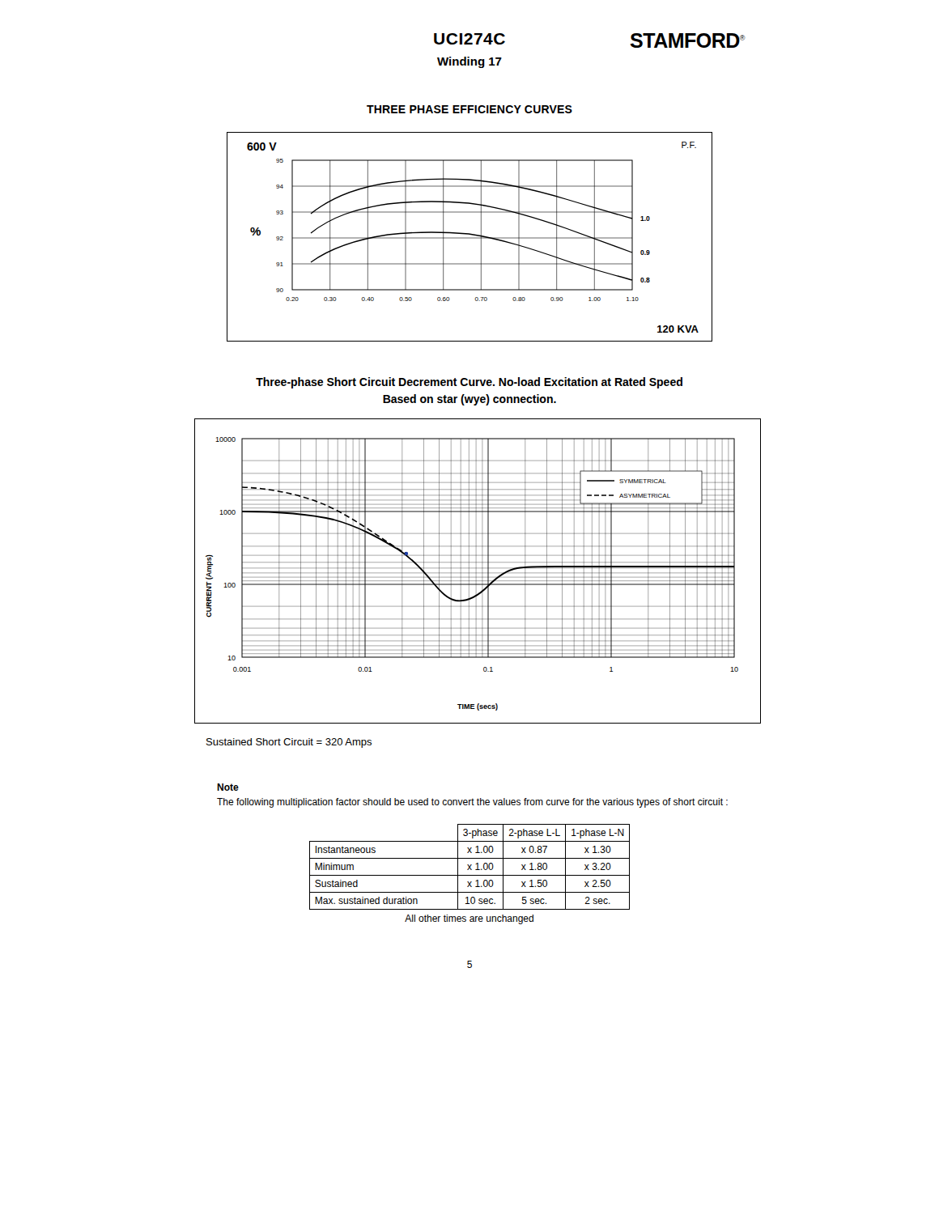UCI274C
Winding 17
STAMFORD®
THREE PHASE EFFICIENCY CURVES
600 V P.F.
% 95 94 93 92 91 90 0.20 0.30 0.40 0.50 0.60 0.70 0.80 0.90 1.00 1.10 1.0 0.9 0.8
120 KVA
Three-phase Short Circuit Decrement Curve. No-load Excitation at Rated Speed
Based on star (wye) connection.
CURRENT (Amps) TIME (secs) 10000 1000 100 10 0.001 0.01 0.1 1 10 SYMMETRICAL ASYMMETRICAL
Sustained Short Circuit = 320 Amps
Note The following multiplication factor should be used to convert the values from curve for the various types of short circuit :
| | 3-phase | 2-phase L-L | 1-phase L-N |
| --- | --- | --- | --- |
| Instantaneous | x 1.00 | x 0.87 | x 1.30 |
| Minimum | x 1.00 | x 1.80 | x 3.20 |
| Sustained | x 1.00 | x 1.50 | x 2.50 |
| Max. sustained duration | 10 sec. | 5 sec. | 2 sec. |
All other times are unchanged
5